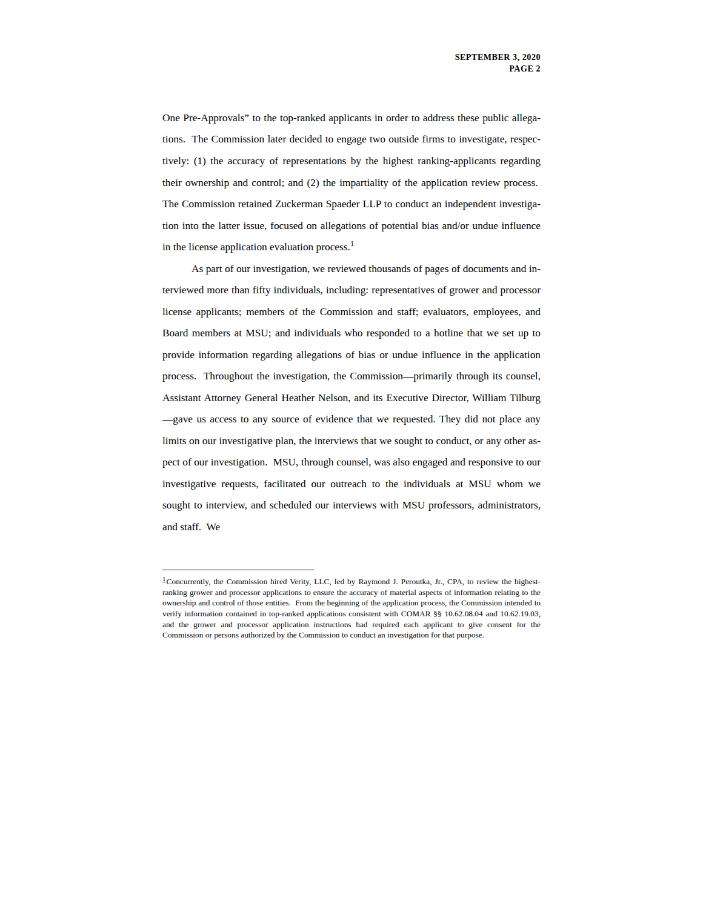SEPTEMBER 3, 2020
PAGE 2
One Pre-Approvals” to the top-ranked applicants in order to address these public allegations. The Commission later decided to engage two outside firms to investigate, respectively: (1) the accuracy of representations by the highest ranking-applicants regarding their ownership and control; and (2) the impartiality of the application review process. The Commission retained Zuckerman Spaeder LLP to conduct an independent investigation into the latter issue, focused on allegations of potential bias and/or undue influence in the license application evaluation process.1
As part of our investigation, we reviewed thousands of pages of documents and interviewed more than fifty individuals, including: representatives of grower and processor license applicants; members of the Commission and staff; evaluators, employees, and Board members at MSU; and individuals who responded to a hotline that we set up to provide information regarding allegations of bias or undue influence in the application process. Throughout the investigation, the Commission—primarily through its counsel, Assistant Attorney General Heather Nelson, and its Executive Director, William Tilburg—gave us access to any source of evidence that we requested. They did not place any limits on our investigative plan, the interviews that we sought to conduct, or any other aspect of our investigation. MSU, through counsel, was also engaged and responsive to our investigative requests, facilitated our outreach to the individuals at MSU whom we sought to interview, and scheduled our interviews with MSU professors, administrators, and staff. We
1 Concurrently, the Commission hired Verity, LLC, led by Raymond J. Peroutka, Jr., CPA, to review the highest-ranking grower and processor applications to ensure the accuracy of material aspects of information relating to the ownership and control of those entities. From the beginning of the application process, the Commission intended to verify information contained in top-ranked applications consistent with COMAR §§ 10.62.08.04 and 10.62.19.03, and the grower and processor application instructions had required each applicant to give consent for the Commission or persons authorized by the Commission to conduct an investigation for that purpose.